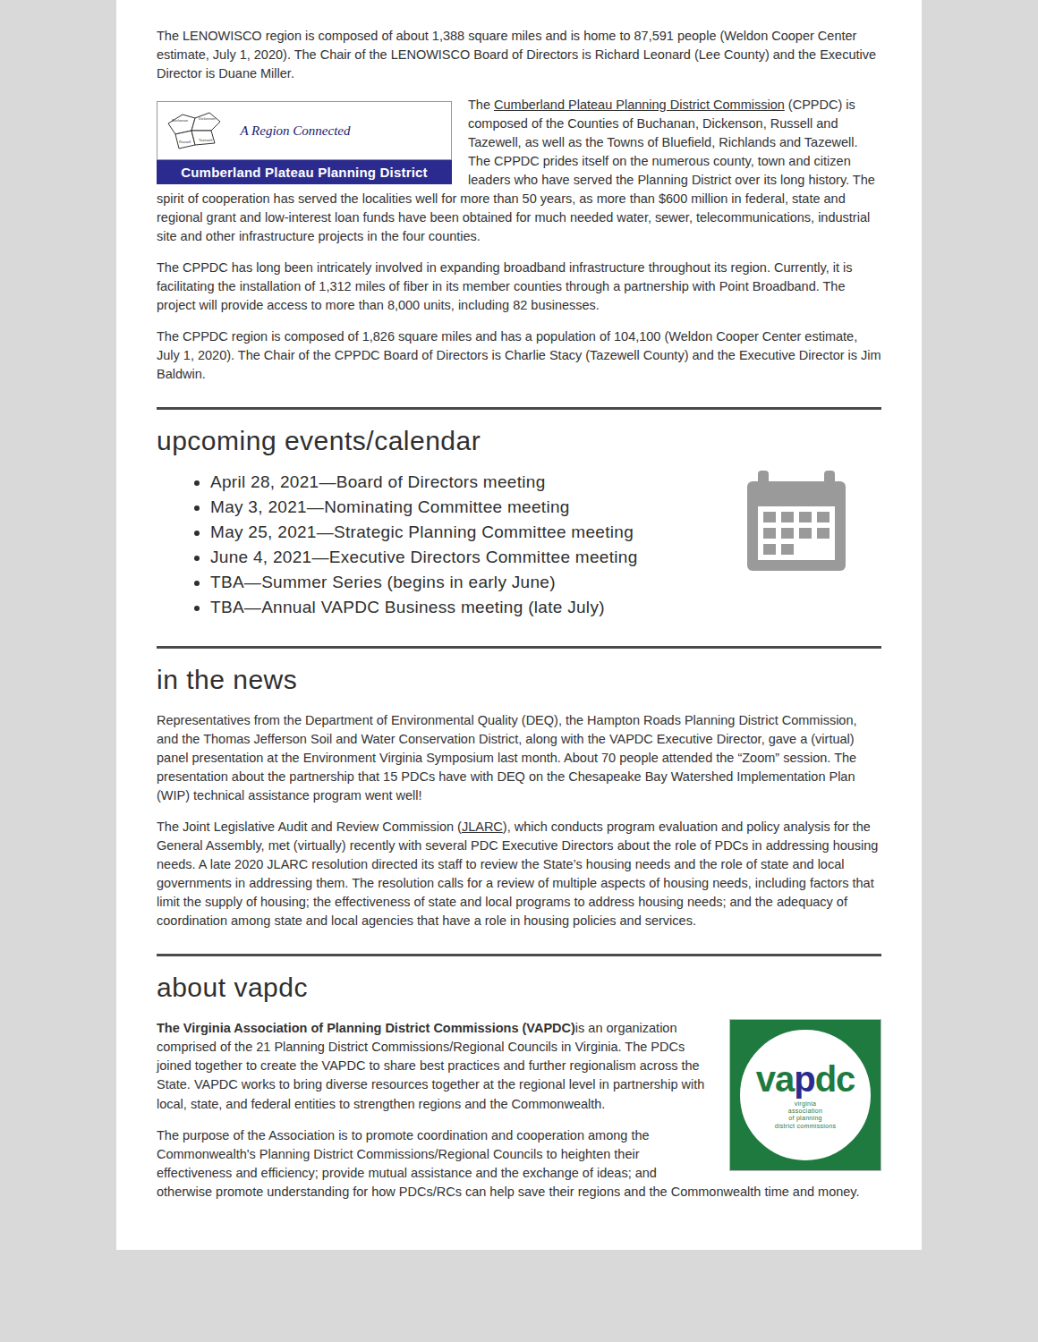The LENOWISCO region is composed of about 1,388 square miles and is home to 87,591 people (Weldon Cooper Center estimate, July 1, 2020). The Chair of the LENOWISCO Board of Directors is Richard Leonard (Lee County) and the Executive Director is Duane Miller.
Buchanan Dickenson Russell Tazewell A Region Connected
Cumberland Plateau Planning District
The Cumberland Plateau Planning District Commission (CPPDC) is composed of the Counties of Buchanan, Dickenson, Russell and Tazewell, as well as the Towns of Bluefield, Richlands and Tazewell. The CPPDC prides itself on the numerous county, town and citizen leaders who have served the Planning District over its long history. The spirit of cooperation has served the localities well for more than 50 years, as more than $600 million in federal, state and regional grant and low-interest loan funds have been obtained for much needed water, sewer, telecommunications, industrial site and other infrastructure projects in the four counties.
The CPPDC has long been intricately involved in expanding broadband infrastructure throughout its region. Currently, it is facilitating the installation of 1,312 miles of fiber in its member counties through a partnership with Point Broadband. The project will provide access to more than 8,000 units, including 82 businesses.
The CPPDC region is composed of 1,826 square miles and has a population of 104,100 (Weldon Cooper Center estimate, July 1, 2020). The Chair of the CPPDC Board of Directors is Charlie Stacy (Tazewell County) and the Executive Director is Jim Baldwin.
upcoming events/calendar
April 28, 2021—Board of Directors meeting
May 3, 2021—Nominating Committee meeting
May 25, 2021—Strategic Planning Committee meeting
June 4, 2021—Executive Directors Committee meeting
TBA—Summer Series (begins in early June)
TBA—Annual VAPDC Business meeting (late July)
in the news
Representatives from the Department of Environmental Quality (DEQ), the Hampton Roads Planning District Commission, and the Thomas Jefferson Soil and Water Conservation District, along with the VAPDC Executive Director, gave a (virtual) panel presentation at the Environment Virginia Symposium last month. About 70 people attended the “Zoom” session. The presentation about the partnership that 15 PDCs have with DEQ on the Chesapeake Bay Watershed Implementation Plan (WIP) technical assistance program went well!
The Joint Legislative Audit and Review Commission (JLARC), which conducts program evaluation and policy analysis for the General Assembly, met (virtually) recently with several PDC Executive Directors about the role of PDCs in addressing housing needs. A late 2020 JLARC resolution directed its staff to review the State’s housing needs and the role of state and local governments in addressing them. The resolution calls for a review of multiple aspects of housing needs, including factors that limit the supply of housing; the effectiveness of state and local programs to address housing needs; and the adequacy of coordination among state and local agencies that have a role in housing policies and services.
about vapdc
vapdc
virginia
association
of planning
district commissions
The Virginia Association of Planning District Commissions (VAPDC) is an organization comprised of the 21 Planning District Commissions/Regional Councils in Virginia. The PDCs joined together to create the VAPDC to share best practices and further regionalism across the State. VAPDC works to bring diverse resources together at the regional level in partnership with local, state, and federal entities to strengthen regions and the Commonwealth.
The purpose of the Association is to promote coordination and cooperation among the Commonwealth's Planning District Commissions/Regional Councils to heighten their effectiveness and efficiency; provide mutual assistance and the exchange of ideas; and otherwise promote understanding for how PDCs/RCs can help save their regions and the Commonwealth time and money.